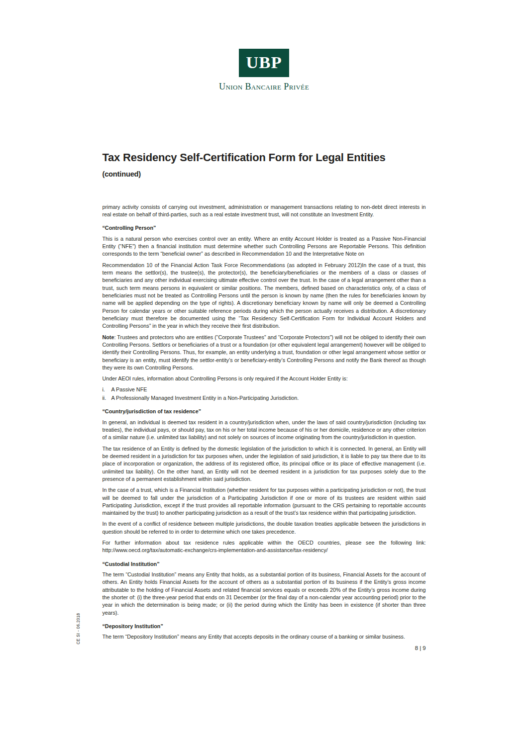UBP
Union Bancaire Privée
Tax Residency Self-Certification Form for Legal Entities (continued)
primary activity consists of carrying out investment, administration or management transactions relating to non-debt direct interests in real estate on behalf of third-parties, such as a real estate investment trust, will not constitute an Investment Entity.
“Controlling Person”
This is a natural person who exercises control over an entity. Where an entity Account Holder is treated as a Passive Non-Financial Entity (“NFE”) then a financial institution must determine whether such Controlling Persons are Reportable Persons. This definition corresponds to the term “beneficial owner” as described in Recommendation 10 and the Interpretative Note on
Recommendation 10 of the Financial Action Task Force Recommendations (as adopted in February 2012)In the case of a trust, this term means the settlor(s), the trustee(s), the protector(s), the beneficiary/beneficiaries or the members of a class or classes of beneficiaries and any other individual exercising ultimate effective control over the trust. In the case of a legal arrangement other than a trust, such term means persons in equivalent or similar positions. The members, defined based on characteristics only, of a class of beneficiaries must not be treated as Controlling Persons until the person is known by name (then the rules for beneficiaries known by name will be applied depending on the type of rights). A discretionary beneficiary known by name will only be deemed a Controlling Person for calendar years or other suitable reference periods during which the person actually receives a distribution. A discretionary beneficiary must therefore be documented using the “Tax Residency Self-Certification Form for Individual Account Holders and Controlling Persons” in the year in which they receive their first distribution.
Note: Trustees and protectors who are entities (“Corporate Trustees” and “Corporate Protectors”) will not be obliged to identify their own Controlling Persons. Settlors or beneficiaries of a trust or a foundation (or other equivalent legal arrangement) however will be obliged to identify their Controlling Persons. Thus, for example, an entity underlying a trust, foundation or other legal arrangement whose settlor or beneficiary is an entity, must identify the settlor-entity’s or beneficiary-entity’s Controlling Persons and notify the Bank thereof as though they were its own Controlling Persons.
Under AEOI rules, information about Controlling Persons is only required if the Account Holder Entity is:
i. A Passive NFE
ii. A Professionally Managed Investment Entity in a Non-Participating Jurisdiction.
“Country/jurisdiction of tax residence”
In general, an individual is deemed tax resident in a country/jurisdiction when, under the laws of said country/jurisdiction (including tax treaties), the individual pays, or should pay, tax on his or her total income because of his or her domicile, residence or any other criterion of a similar nature (i.e. unlimited tax liability) and not solely on sources of income originating from the country/jurisdiction in question.
The tax residence of an Entity is defined by the domestic legislation of the jurisdiction to which it is connected. In general, an Entity will be deemed resident in a jurisdiction for tax purposes when, under the legislation of said jurisdiction, it is liable to pay tax there due to its place of incorporation or organization, the address of its registered office, its principal office or its place of effective management (i.e. unlimited tax liability). On the other hand, an Entity will not be deemed resident in a jurisdiction for tax purposes solely due to the presence of a permanent establishment within said jurisdiction.
In the case of a trust, which is a Financial Institution (whether resident for tax purposes within a participating jurisdiction or not), the trust will be deemed to fall under the jurisdiction of a Participating Jurisdiction if one or more of its trustees are resident within said Participating Jurisdiction, except if the trust provides all reportable information (pursuant to the CRS pertaining to reportable accounts maintained by the trust) to another participating jurisdiction as a result of the trust’s tax residence within that participating jurisdiction.
In the event of a conflict of residence between multiple jurisdictions, the double taxation treaties applicable between the jurisdictions in question should be referred to in order to determine which one takes precedence.
For further information about tax residence rules applicable within the OECD countries, please see the following link: http://www.oecd.org/tax/automatic-exchange/crs-implementation-and-assistance/tax-residency/
“Custodial Institution”
The term “Custodial Institution” means any Entity that holds, as a substantial portion of its business, Financial Assets for the account of others. An Entity holds Financial Assets for the account of others as a substantial portion of its business if the Entity’s gross income attributable to the holding of Financial Assets and related financial services equals or exceeds 20% of the Entity’s gross income during the shorter of: (i) the three-year period that ends on 31 December (or the final day of a non-calendar year accounting period) prior to the year in which the determination is being made; or (ii) the period during which the Entity has been in existence (if shorter than three years).
“Depository Institution”
The term “Depository Institution” means any Entity that accepts deposits in the ordinary course of a banking or similar business.
CE SI - 06.2018
8 | 9